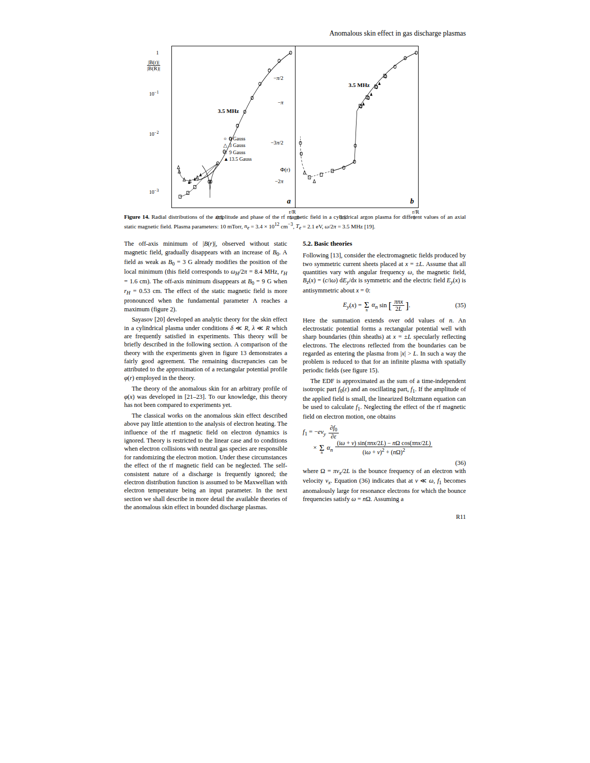Anomalous skin effect in gas discharge plasmas
|B(r)| |B(R)|
1
10−1
10−2
10−3
3.5 MHz
○0 Gauss
△3 Gauss
□9 Gauss
▲13.5 Gauss
0.5 1
r/R
a
−π/2
−π
−3π/2
−2π
Φ(r)
3.5 MHz
0 0.5 1
r/R
b
Figure 14. Radial distributions of the amplitude and phase of the rf magnetic field in a cylindrical argon plasma for different values of an axial static magnetic field. Plasma parameters: 10 mTorr, ne = 3.4 × 1012 cm−3, Te = 2.1 eV, ω/2π = 3.5 MHz [19].
The off-axis minimum of |B(r)|, observed without static magnetic field, gradually disappears with an increase of B0. A field as weak as B0 = 3 G already modifies the position of the local minimum (this field corresponds to ωH/2π = 8.4 MHz, rH = 1.6 cm). The off-axis minimum disappears at B0 = 9 G when rH = 0.53 cm. The effect of the static magnetic field is more pronounced when the fundamental parameter Λ reaches a maximum (figure 2).
Sayasov [20] developed an analytic theory for the skin effect in a cylindrical plasma under conditions δ ≪ R, λ ≪ R which are frequently satisfied in experiments. This theory will be briefly described in the following section. A comparison of the theory with the experiments given in figure 13 demonstrates a fairly good agreement. The remaining discrepancies can be attributed to the approximation of a rectangular potential profile φ(r) employed in the theory.
The theory of the anomalous skin for an arbitrary profile of φ(x) was developed in [21–23]. To our knowledge, this theory has not been compared to experiments yet.
The classical works on the anomalous skin effect described above pay little attention to the analysis of electron heating. The influence of the rf magnetic field on electron dynamics is ignored. Theory is restricted to the linear case and to conditions when electron collisions with neutral gas species are responsible for randomizing the electron motion. Under these circumstances the effect of the rf magnetic field can be neglected. The self-consistent nature of a discharge is frequently ignored; the electron distribution function is assumed to be Maxwellian with electron temperature being an input parameter. In the next section we shall describe in more detail the available theories of the anomalous skin effect in bounded discharge plasmas.
5.2. Basic theories
Following [13], consider the electromagnetic fields produced by two symmetric current sheets placed at x = ±L. Assume that all quantities vary with angular frequency ω, the magnetic field, Bz(x) = (c/iω) dEy/dx is symmetric and the electric field Ey(x) is antisymmetric about x = 0:
Ey(x) = Σn αn sin [πnx 2L].
(35)
Here the summation extends over odd values of n. An electrostatic potential forms a rectangular potential well with sharp boundaries (thin sheaths) at x = ±L specularly reflecting electrons. The electrons reflected from the boundaries can be regarded as entering the plasma from |x| > L. In such a way the problem is reduced to that for an infinite plasma with spatially periodic fields (see figure 15).
The EDF is approximated as the sum of a time-independent isotropic part f0(ε) and an oscillating part, f1. If the amplitude of the applied field is small, the linearized Boltzmann equation can be used to calculate f1. Neglecting the effect of the rf magnetic field on electron motion, one obtains
f1 = −evy ∂f0∂ε
× Σn αn (iω + ν) sin(πnx/2L) − n Ω cos(πnx/2L)(iω + ν)2 + (n Ω)2
(36)
where Ω = πvx/2L is the bounce frequency of an electron with velocity vx. Equation (36) indicates that at ν ≪ ω, f1 becomes anomalously large for resonance electrons for which the bounce frequencies satisfy ω = n Ω. Assuming a
R11